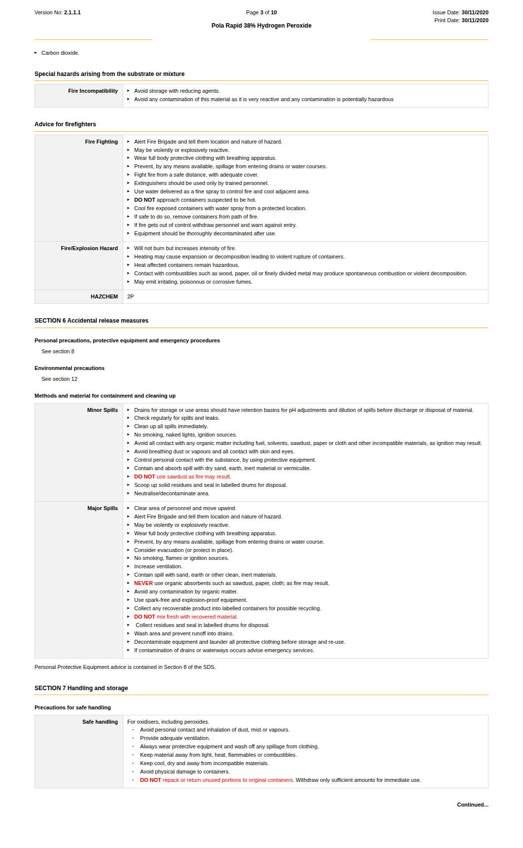Version No: 2.1.1.1
Page 3 of 10
Issue Date: 30/11/2020
Print Date: 30/11/2020
Pola Rapid 38% Hydrogen Peroxide
Carbon dioxide.
Special hazards arising from the substrate or mixture
| Fire Incompatibility | Avoid storage with reducing agents. Avoid any contamination of this material as it is very reactive and any contamination is potentially hazardous |
Advice for firefighters
| Fire Fighting | Alert Fire Brigade and tell them location and nature of hazard. May be violently or explosively reactive. Wear full body protective clothing with breathing apparatus. Prevent, by any means available, spillage from entering drains or water courses. Fight fire from a safe distance, with adequate cover. Extinguishers should be used only by trained personnel. Use water delivered as a fine spray to control fire and cool adjacent area. DO NOT approach containers suspected to be hot. Cool fire exposed containers with water spray from a protected location. If safe to do so, remove containers from path of fire. If fire gets out of control withdraw personnel and warn against entry. Equipment should be thoroughly decontaminated after use. |
| Fire/Explosion Hazard | Will not burn but increases intensity of fire. Heating may cause expansion or decomposition leading to violent rupture of containers. Heat affected containers remain hazardous. Contact with combustibles such as wood, paper, oil or finely divided metal may produce spontaneous combustion or violent decomposition. May emit irritating, poisonous or corrosive fumes. |
| HAZCHEM | 2P |
SECTION 6 Accidental release measures
Personal precautions, protective equipment and emergency procedures
See section 8
Environmental precautions
See section 12
Methods and material for containment and cleaning up
| Minor Spills | Drains for storage or use areas should have retention basins for pH adjustments and dilution of spills before discharge or disposal of material. Check regularly for spills and leaks. Clean up all spills immediately. No smoking, naked lights, ignition sources. Avoid all contact with any organic matter including fuel, solvents, sawdust, paper or cloth and other incompatible materials, as ignition may result. Avoid breathing dust or vapours and all contact with skin and eyes. Control personal contact with the substance, by using protective equipment. Contain and absorb spill with dry sand, earth, inert material or vermiculite. DO NOT use sawdust as fire may result. Scoop up solid residues and seal in labelled drums for disposal. Neutralise/decontaminate area. |
| Major Spills | Clear area of personnel and move upwind. Alert Fire Brigade and tell them location and nature of hazard. May be violently or explosively reactive. Wear full body protective clothing with breathing apparatus. Prevent, by any means available, spillage from entering drains or water course. Consider evacuation (or protect in place). No smoking, flames or ignition sources. Increase ventilation. Contain spill with sand, earth or other clean, inert materials. NEVER use organic absorbents such as sawdust, paper, cloth; as fire may result. Avoid any contamination by organic matter. Use spark-free and explosion-proof equipment. Collect any recoverable product into labelled containers for possible recycling. DO NOT mix fresh with recovered material. Collect residues and seal in labelled drums for disposal. Wash area and prevent runoff into drains. Decontaminate equipment and launder all protective clothing before storage and re-use. If contamination of drains or waterways occurs advise emergency services. |
Personal Protective Equipment advice is contained in Section 8 of the SDS.
SECTION 7 Handling and storage
Precautions for safe handling
| Safe handling | For oxidisers, including peroxides. Avoid personal contact and inhalation of dust, mist or vapours. Provide adequate ventilation. Always wear protective equipment and wash off any spillage from clothing. Keep material away from light, heat, flammables or combustibles. Keep cool, dry and away from incompatible materials. Avoid physical damage to containers. DO NOT repack or return unused portions to original containers. Withdraw only sufficient amounts for immediate use. |
Continued...